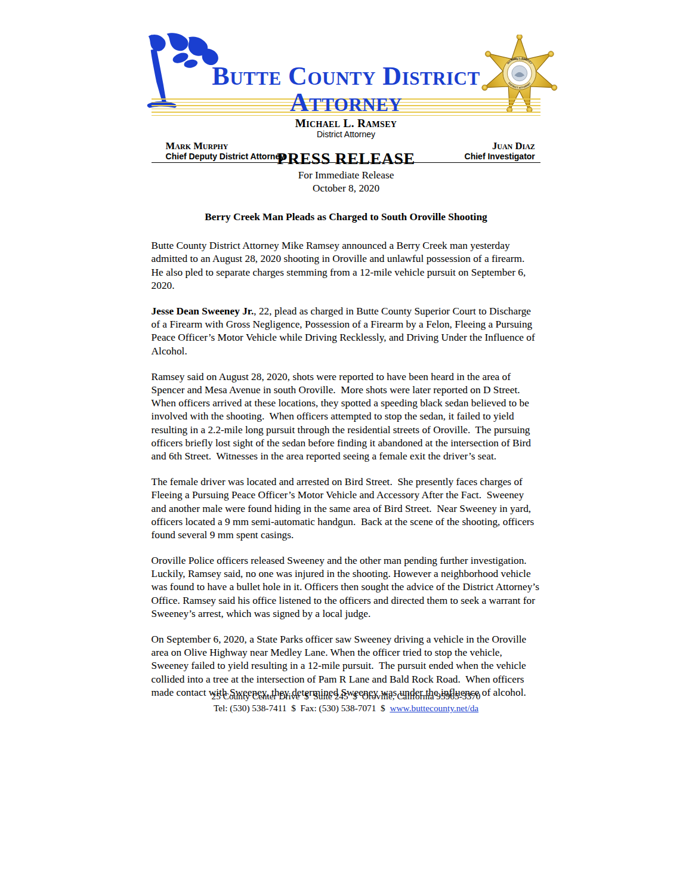MICHAEL L. RAMSEY DISTRICT ATTORNEY BUTTE COUNTY
Butte County District Attorney
Michael L. Ramsey
District Attorney
Mark Murphy
Chief Deputy District Attorney
Juan Diaz
Chief Investigator
PRESS RELEASE
For Immediate Release
October 8, 2020
Berry Creek Man Pleads as Charged to South Oroville Shooting
Butte County District Attorney Mike Ramsey announced a Berry Creek man yesterday admitted to an August 28, 2020 shooting in Oroville and unlawful possession of a firearm. He also pled to separate charges stemming from a 12-mile vehicle pursuit on September 6, 2020.
Jesse Dean Sweeney Jr., 22, plead as charged in Butte County Superior Court to Discharge of a Firearm with Gross Negligence, Possession of a Firearm by a Felon, Fleeing a Pursuing Peace Officer’s Motor Vehicle while Driving Recklessly, and Driving Under the Influence of Alcohol.
Ramsey said on August 28, 2020, shots were reported to have been heard in the area of Spencer and Mesa Avenue in south Oroville. More shots were later reported on D Street. When officers arrived at these locations, they spotted a speeding black sedan believed to be involved with the shooting. When officers attempted to stop the sedan, it failed to yield resulting in a 2.2-mile long pursuit through the residential streets of Oroville. The pursuing officers briefly lost sight of the sedan before finding it abandoned at the intersection of Bird and 6th Street. Witnesses in the area reported seeing a female exit the driver’s seat.
The female driver was located and arrested on Bird Street. She presently faces charges of Fleeing a Pursuing Peace Officer’s Motor Vehicle and Accessory After the Fact. Sweeney and another male were found hiding in the same area of Bird Street. Near Sweeney in yard, officers located a 9 mm semi-automatic handgun. Back at the scene of the shooting, officers found several 9 mm spent casings.
Oroville Police officers released Sweeney and the other man pending further investigation. Luckily, Ramsey said, no one was injured in the shooting. However a neighborhood vehicle was found to have a bullet hole in it. Officers then sought the advice of the District Attorney’s Office. Ramsey said his office listened to the officers and directed them to seek a warrant for Sweeney’s arrest, which was signed by a local judge.
On September 6, 2020, a State Parks officer saw Sweeney driving a vehicle in the Oroville area on Olive Highway near Medley Lane. When the officer tried to stop the vehicle, Sweeney failed to yield resulting in a 12-mile pursuit. The pursuit ended when the vehicle collided into a tree at the intersection of Pam R Lane and Bald Rock Road. When officers made contact with Sweeney, they determined Sweeney was under the influence of alcohol.
25 County Center Drive $ Suite 245 $ Oroville, California 95965-3370
Tel: (530) 538-7411 $ Fax: (530) 538-7071 $ www.buttecounty.net/da